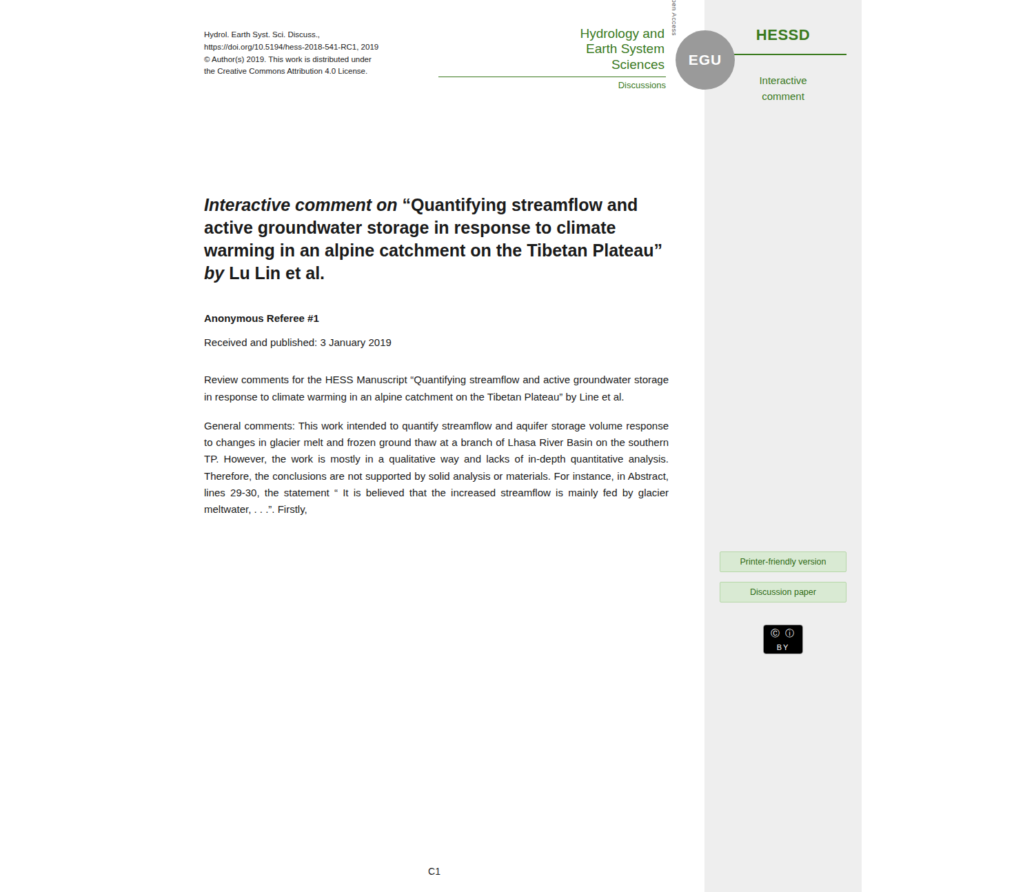HESSD
Interactive
comment
Printer-friendly version Discussion paper
Ⓒ ⓘ
BY
Hydrol. Earth Syst. Sci. Discuss.,
https://doi.org/10.5194/hess-2018-541-RC1, 2019
© Author(s) 2019. This work is distributed under
the Creative Commons Attribution 4.0 License.
Hydrology and
Earth System
Sciences
Discussions
Open Access
EGU
Interactive comment on “Quantifying streamflow and active groundwater storage in response to climate warming in an alpine catchment on the Tibetan Plateau” by Lu Lin et al.
Anonymous Referee #1
Received and published: 3 January 2019
Review comments for the HESS Manuscript “Quantifying streamflow and active groundwater storage in response to climate warming in an alpine catchment on the Tibetan Plateau” by Line et al.
General comments: This work intended to quantify streamflow and aquifer storage volume response to changes in glacier melt and frozen ground thaw at a branch of Lhasa River Basin on the southern TP. However, the work is mostly in a qualitative way and lacks of in-depth quantitative analysis. Therefore, the conclusions are not supported by solid analysis or materials. For instance, in Abstract, lines 29-30, the statement “ It is believed that the increased streamflow is mainly fed by glacier meltwater, . . .”. Firstly,
C1